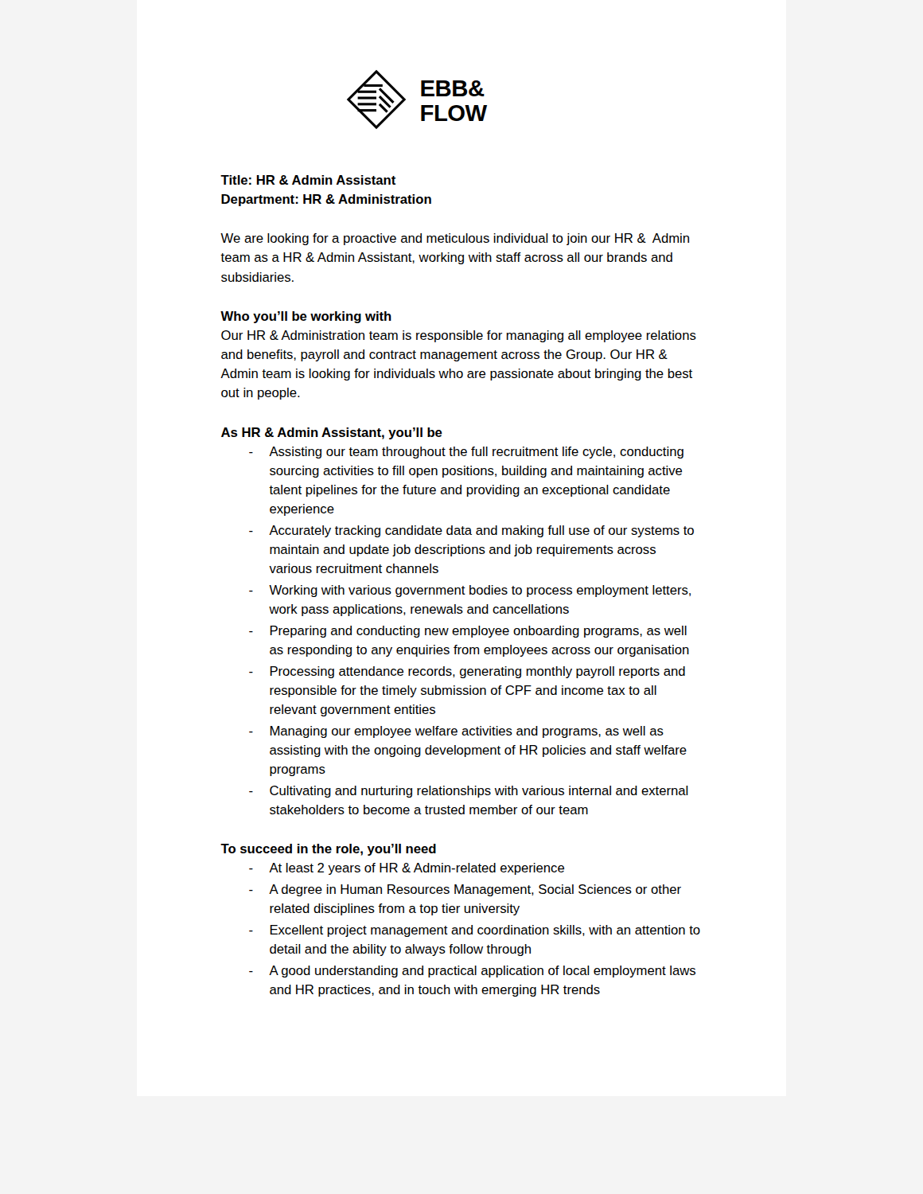EBB& FLOW
Title: HR & Admin Assistant
Department: HR & Administration
We are looking for a proactive and meticulous individual to join our HR & Admin team as a HR & Admin Assistant, working with staff across all our brands and subsidiaries.
Who you’ll be working with
Our HR & Administration team is responsible for managing all employee relations and benefits, payroll and contract management across the Group. Our HR & Admin team is looking for individuals who are passionate about bringing the best out in people.
As HR & Admin Assistant, you’ll be
Assisting our team throughout the full recruitment life cycle, conducting sourcing activities to fill open positions, building and maintaining active talent pipelines for the future and providing an exceptional candidate experience
Accurately tracking candidate data and making full use of our systems to maintain and update job descriptions and job requirements across various recruitment channels
Working with various government bodies to process employment letters, work pass applications, renewals and cancellations
Preparing and conducting new employee onboarding programs, as well as responding to any enquiries from employees across our organisation
Processing attendance records, generating monthly payroll reports and responsible for the timely submission of CPF and income tax to all relevant government entities
Managing our employee welfare activities and programs, as well as assisting with the ongoing development of HR policies and staff welfare programs
Cultivating and nurturing relationships with various internal and external stakeholders to become a trusted member of our team
To succeed in the role, you’ll need
At least 2 years of HR & Admin-related experience
A degree in Human Resources Management, Social Sciences or other related disciplines from a top tier university
Excellent project management and coordination skills, with an attention to detail and the ability to always follow through
A good understanding and practical application of local employment laws and HR practices, and in touch with emerging HR trends